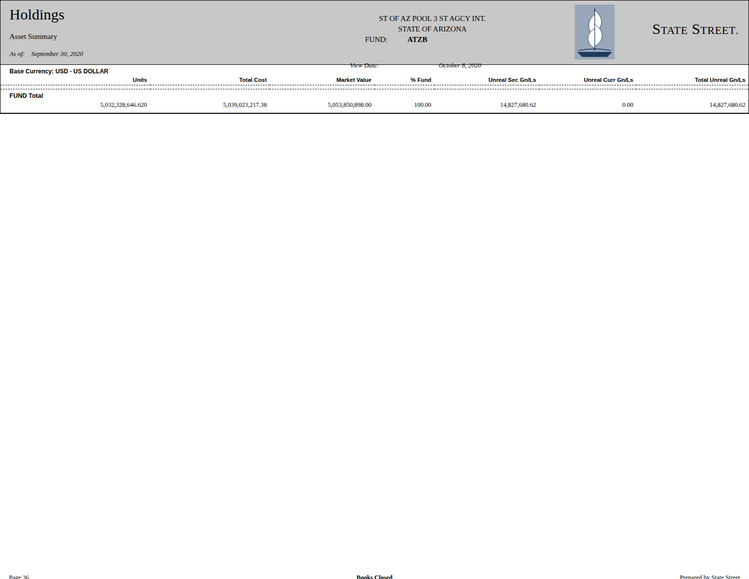Holdings
Asset Summary
As of: September 30, 2020
ST OF AZ POOL 3 ST AGCY INT.
STATE OF ARIZONA
FUND:ATZB
View Date: October 8, 2020
STATE STREET.
Base Currency: USD - US DOLLAR
| Units | Total Cost | Market Value | % Fund | Unreal Sec Gn/Ls | Unreal Curr Gn/Ls | Total Unreal Gn/Ls |
| --- | --- | --- | --- | --- | --- | --- |
| FUND Total |
| 5,032,328,646.620 | 5,039,023,217.38 | 5,053,850,898.00 | 100.00 | 14,827,680.62 | 0.00 | 14,827,680.62 |
Page 36 Books Closed Prepared by State Street